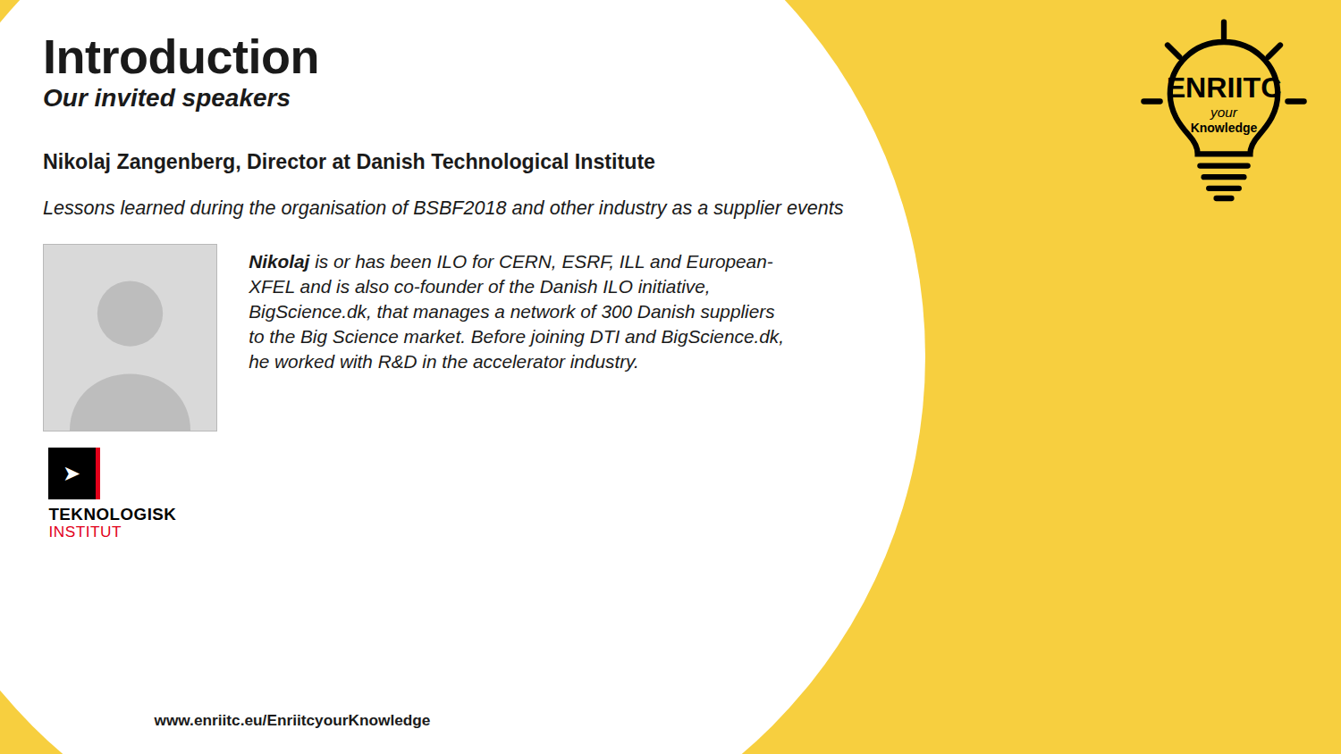ENRIITC your Knowledge
Introduction
Our invited speakers
Nikolaj Zangenberg, Director at Danish Technological Institute
Lessons learned during the organisation of BSBF2018 and other industry as a supplier events
Nikolaj is or has been ILO for CERN, ESRF, ILL and European-XFEL and is also co-founder of the Danish ILO initiative, BigScience.dk, that manages a network of 300 Danish suppliers to the Big Science market. Before joining DTI and BigScience.dk, he worked with R&D in the accelerator industry.
➤
TEKNOLOGISK INSTITUT
www.enriitc.eu/EnriitcyourKnowledge